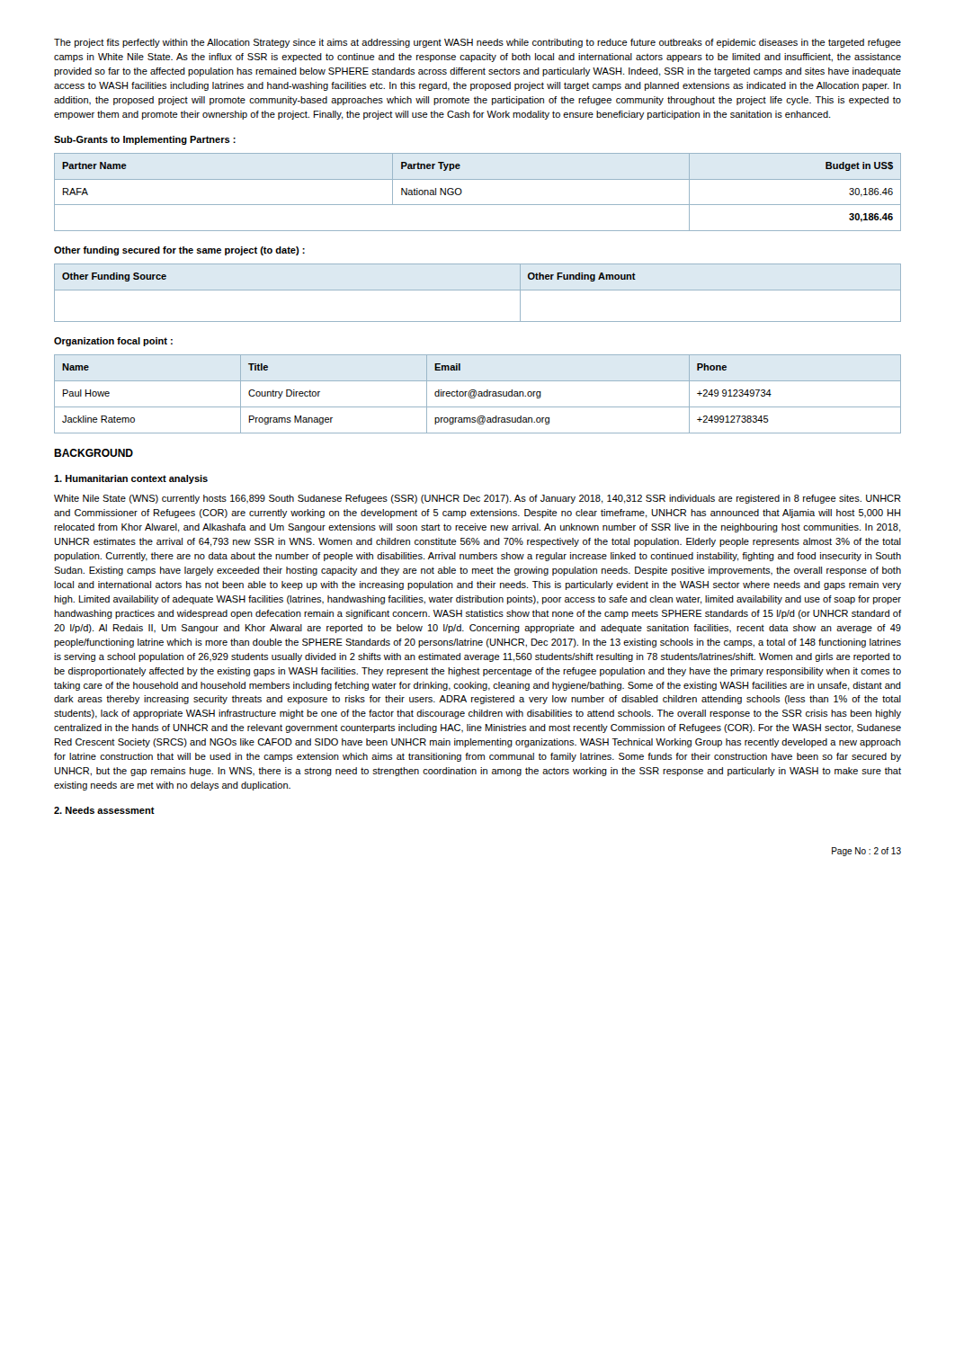The project fits perfectly within the Allocation Strategy since it aims at addressing urgent WASH needs while contributing to reduce future outbreaks of epidemic diseases in the targeted refugee camps in White Nile State. As the influx of SSR is expected to continue and the response capacity of both local and international actors appears to be limited and insufficient, the assistance provided so far to the affected population has remained below SPHERE standards across different sectors and particularly WASH. Indeed, SSR in the targeted camps and sites have inadequate access to WASH facilities including latrines and hand-washing facilities etc. In this regard, the proposed project will target camps and planned extensions as indicated in the Allocation paper. In addition, the proposed project will promote community-based approaches which will promote the participation of the refugee community throughout the project life cycle. This is expected to empower them and promote their ownership of the project. Finally, the project will use the Cash for Work modality to ensure beneficiary participation in the sanitation is enhanced.
Sub-Grants to Implementing Partners :
| Partner Name | Partner Type | Budget in US$ |
| --- | --- | --- |
| RAFA | National NGO | 30,186.46 |
| | 30,186.46 |
Other funding secured for the same project (to date) :
| Other Funding Source | Other Funding Amount |
| --- | --- |
Organization focal point :
| Name | Title | Email | Phone |
| --- | --- | --- | --- |
| Paul Howe | Country Director | director@adrasudan.org | +249 912349734 |
| Jackline Ratemo | Programs Manager | programs@adrasudan.org | +249912738345 |
BACKGROUND
1. Humanitarian context analysis
White Nile State (WNS) currently hosts 166,899 South Sudanese Refugees (SSR) (UNHCR Dec 2017). As of January 2018, 140,312 SSR individuals are registered in 8 refugee sites. UNHCR and Commissioner of Refugees (COR) are currently working on the development of 5 camp extensions. Despite no clear timeframe, UNHCR has announced that Aljamia will host 5,000 HH relocated from Khor Alwarel, and Alkashafa and Um Sangour extensions will soon start to receive new arrival. An unknown number of SSR live in the neighbouring host communities. In 2018, UNHCR estimates the arrival of 64,793 new SSR in WNS. Women and children constitute 56% and 70% respectively of the total population. Elderly people represents almost 3% of the total population. Currently, there are no data about the number of people with disabilities. Arrival numbers show a regular increase linked to continued instability, fighting and food insecurity in South Sudan. Existing camps have largely exceeded their hosting capacity and they are not able to meet the growing population needs. Despite positive improvements, the overall response of both local and international actors has not been able to keep up with the increasing population and their needs. This is particularly evident in the WASH sector where needs and gaps remain very high. Limited availability of adequate WASH facilities (latrines, handwashing facilities, water distribution points), poor access to safe and clean water, limited availability and use of soap for proper handwashing practices and widespread open defecation remain a significant concern. WASH statistics show that none of the camp meets SPHERE standards of 15 l/p/d (or UNHCR standard of 20 l/p/d). Al Redais II, Um Sangour and Khor Alwaral are reported to be below 10 l/p/d. Concerning appropriate and adequate sanitation facilities, recent data show an average of 49 people/functioning latrine which is more than double the SPHERE Standards of 20 persons/latrine (UNHCR, Dec 2017). In the 13 existing schools in the camps, a total of 148 functioning latrines is serving a school population of 26,929 students usually divided in 2 shifts with an estimated average 11,560 students/shift resulting in 78 students/latrines/shift. Women and girls are reported to be disproportionately affected by the existing gaps in WASH facilities. They represent the highest percentage of the refugee population and they have the primary responsibility when it comes to taking care of the household and household members including fetching water for drinking, cooking, cleaning and hygiene/bathing. Some of the existing WASH facilities are in unsafe, distant and dark areas thereby increasing security threats and exposure to risks for their users. ADRA registered a very low number of disabled children attending schools (less than 1% of the total students), lack of appropriate WASH infrastructure might be one of the factor that discourage children with disabilities to attend schools. The overall response to the SSR crisis has been highly centralized in the hands of UNHCR and the relevant government counterparts including HAC, line Ministries and most recently Commission of Refugees (COR). For the WASH sector, Sudanese Red Crescent Society (SRCS) and NGOs like CAFOD and SIDO have been UNHCR main implementing organizations. WASH Technical Working Group has recently developed a new approach for latrine construction that will be used in the camps extension which aims at transitioning from communal to family latrines. Some funds for their construction have been so far secured by UNHCR, but the gap remains huge. In WNS, there is a strong need to strengthen coordination in among the actors working in the SSR response and particularly in WASH to make sure that existing needs are met with no delays and duplication.
2. Needs assessment
Page No : 2 of 13